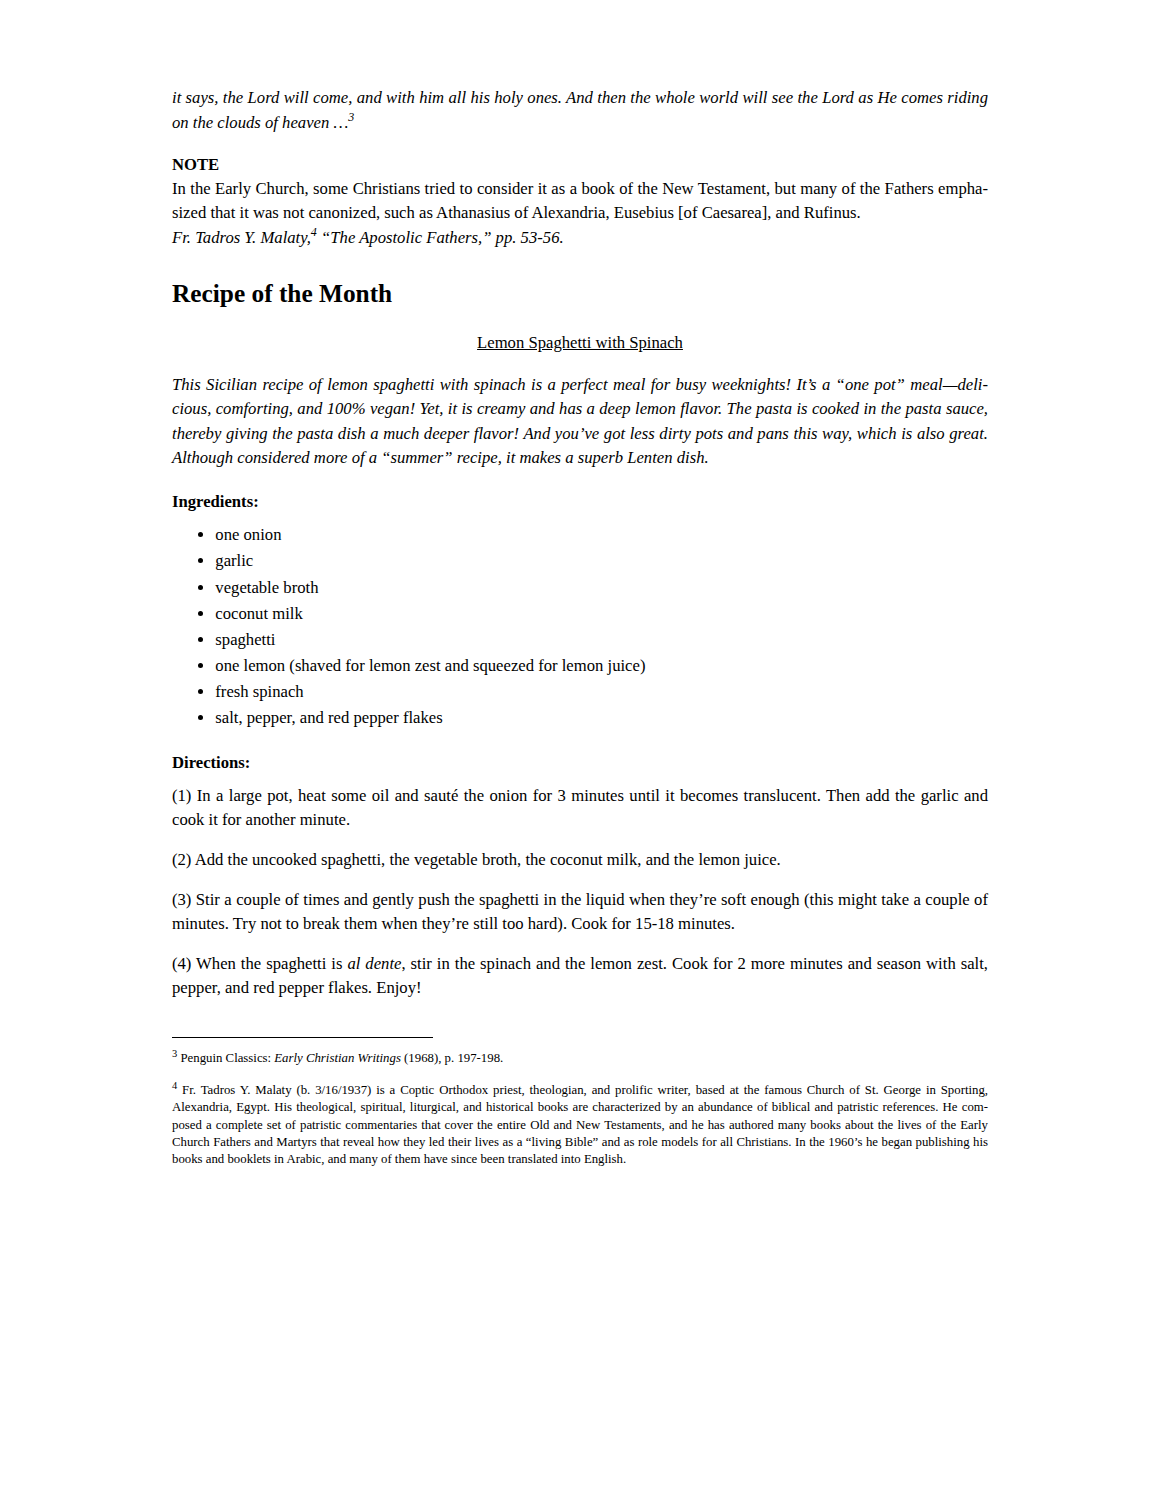it says, the Lord will come, and with him all his holy ones. And then the whole world will see the Lord as He comes riding on the clouds of heaven …3
NOTE
In the Early Church, some Christians tried to consider it as a book of the New Testament, but many of the Fathers emphasized that it was not canonized, such as Athanasius of Alexandria, Eusebius [of Caesarea], and Rufinus.
Fr. Tadros Y. Malaty,4 “The Apostolic Fathers,” pp. 53-56.
Recipe of the Month
Lemon Spaghetti with Spinach
This Sicilian recipe of lemon spaghetti with spinach is a perfect meal for busy weeknights! It’s a “one pot” meal—delicious, comforting, and 100% vegan! Yet, it is creamy and has a deep lemon flavor. The pasta is cooked in the pasta sauce, thereby giving the pasta dish a much deeper flavor! And you’ve got less dirty pots and pans this way, which is also great. Although considered more of a “summer” recipe, it makes a superb Lenten dish.
Ingredients:
one onion
garlic
vegetable broth
coconut milk
spaghetti
one lemon (shaved for lemon zest and squeezed for lemon juice)
fresh spinach
salt, pepper, and red pepper flakes
Directions:
(1) In a large pot, heat some oil and sauté the onion for 3 minutes until it becomes translucent. Then add the garlic and cook it for another minute.
(2) Add the uncooked spaghetti, the vegetable broth, the coconut milk, and the lemon juice.
(3) Stir a couple of times and gently push the spaghetti in the liquid when they’re soft enough (this might take a couple of minutes. Try not to break them when they’re still too hard). Cook for 15-18 minutes.
(4) When the spaghetti is al dente, stir in the spinach and the lemon zest. Cook for 2 more minutes and season with salt, pepper, and red pepper flakes. Enjoy!
3 Penguin Classics: Early Christian Writings (1968), p. 197-198.
4 Fr. Tadros Y. Malaty (b. 3/16/1937) is a Coptic Orthodox priest, theologian, and prolific writer, based at the famous Church of St. George in Sporting, Alexandria, Egypt. His theological, spiritual, liturgical, and historical books are characterized by an abundance of biblical and patristic references. He composed a complete set of patristic commentaries that cover the entire Old and New Testaments, and he has authored many books about the lives of the Early Church Fathers and Martyrs that reveal how they led their lives as a “living Bible” and as role models for all Christians. In the 1960’s he began publishing his books and booklets in Arabic, and many of them have since been translated into English.